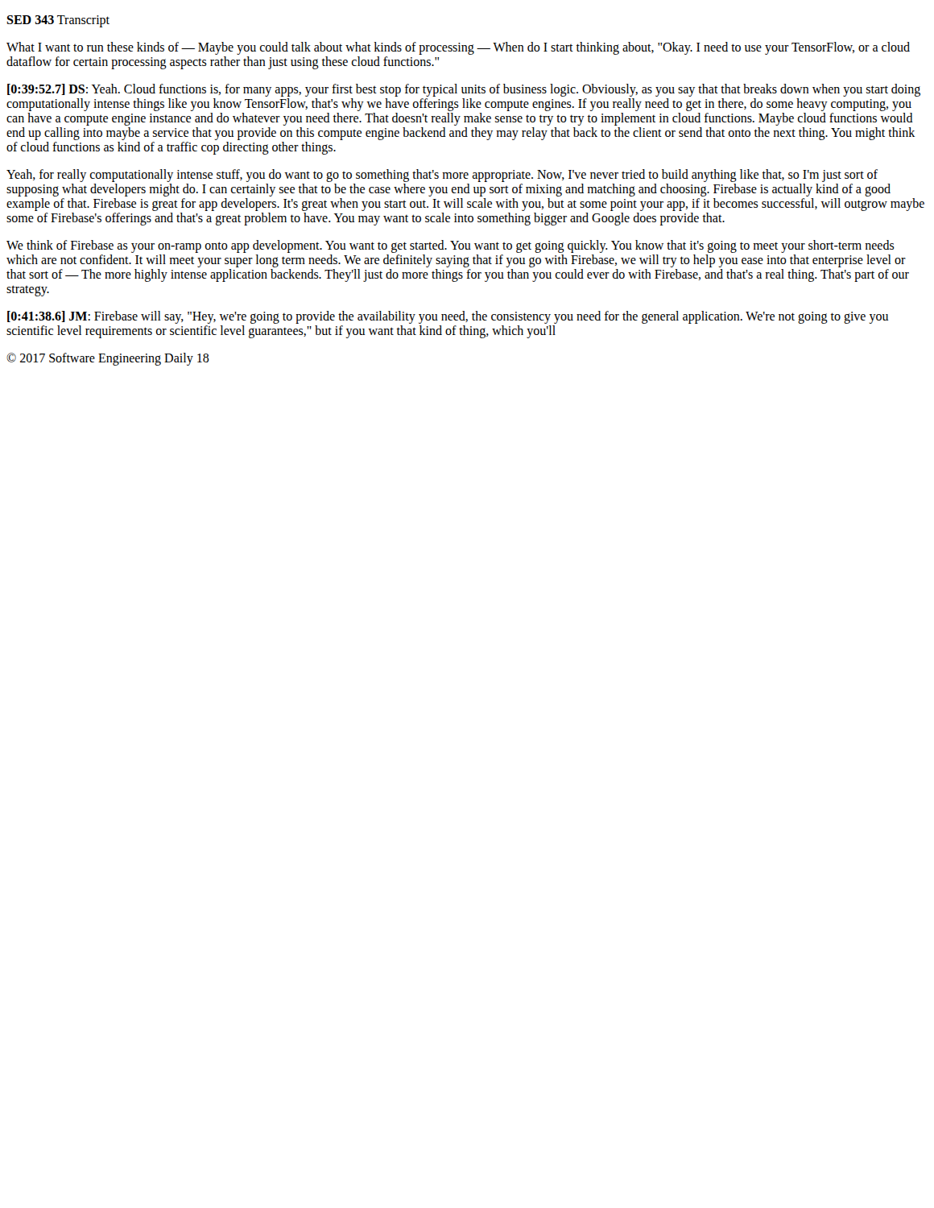SED 343 Transcript
What I want to run these kinds of — Maybe you could talk about what kinds of processing — When do I start thinking about, "Okay. I need to use your TensorFlow, or a cloud dataflow for certain processing aspects rather than just using these cloud functions."
[0:39:52.7] DS: Yeah. Cloud functions is, for many apps, your first best stop for typical units of business logic. Obviously, as you say that that breaks down when you start doing computationally intense things like you know TensorFlow, that's why we have offerings like compute engines. If you really need to get in there, do some heavy computing, you can have a compute engine instance and do whatever you need there. That doesn't really make sense to try to try to implement in cloud functions. Maybe cloud functions would end up calling into maybe a service that you provide on this compute engine backend and they may relay that back to the client or send that onto the next thing. You might think of cloud functions as kind of a traffic cop directing other things.
Yeah, for really computationally intense stuff, you do want to go to something that's more appropriate. Now, I've never tried to build anything like that, so I'm just sort of supposing what developers might do. I can certainly see that to be the case where you end up sort of mixing and matching and choosing. Firebase is actually kind of a good example of that. Firebase is great for app developers. It's great when you start out. It will scale with you, but at some point your app, if it becomes successful, will outgrow maybe some of Firebase's offerings and that's a great problem to have. You may want to scale into something bigger and Google does provide that.
We think of Firebase as your on-ramp onto app development. You want to get started. You want to get going quickly. You know that it's going to meet your short-term needs which are not confident. It will meet your super long term needs. We are definitely saying that if you go with Firebase, we will try to help you ease into that enterprise level or that sort of — The more highly intense application backends. They'll just do more things for you than you could ever do with Firebase, and that's a real thing. That's part of our strategy.
[0:41:38.6] JM: Firebase will say, "Hey, we're going to provide the availability you need, the consistency you need for the general application. We're not going to give you scientific level requirements or scientific level guarantees," but if you want that kind of thing, which you'll
© 2017 Software Engineering Daily 18